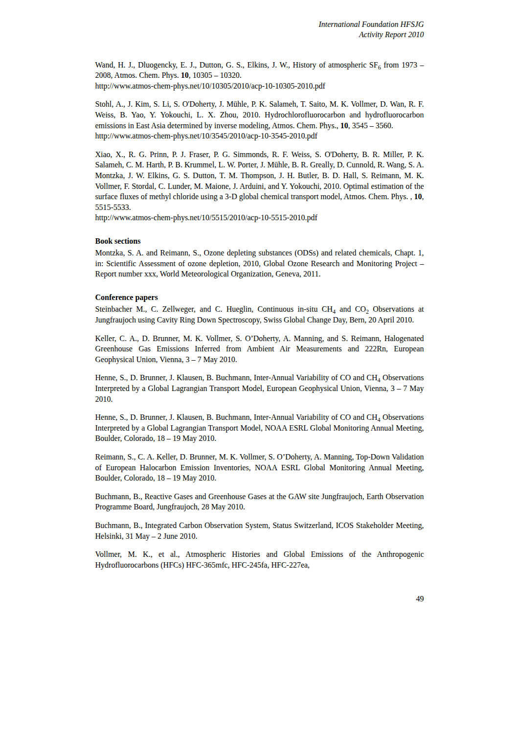International Foundation HFSJG
Activity Report 2010
Wand, H. J., Dluogencky, E. J., Dutton, G. S., Elkins, J. W., History of atmospheric SF6 from 1973 – 2008, Atmos. Chem. Phys. 10, 10305 – 10320.
http://www.atmos-chem-phys.net/10/10305/2010/acp-10-10305-2010.pdf
Stohl, A., J. Kim, S. Li, S. O'Doherty, J. Mühle, P. K. Salameh, T. Saito, M. K. Vollmer, D. Wan, R. F. Weiss, B. Yao, Y. Yokouchi, L. X. Zhou, 2010. Hydrochlorofluorocarbon and hydrofluorocarbon emissions in East Asia determined by inverse modeling, Atmos. Chem. Phys., 10, 3545 – 3560.
http://www.atmos-chem-phys.net/10/3545/2010/acp-10-3545-2010.pdf
Xiao, X., R. G. Prinn, P. J. Fraser, P. G. Simmonds, R. F. Weiss, S. O'Doherty, B. R. Miller, P. K. Salameh, C. M. Harth, P. B. Krummel, L. W. Porter, J. Mühle, B. R. Greally, D. Cunnold, R. Wang, S. A. Montzka, J. W. Elkins, G. S. Dutton, T. M. Thompson, J. H. Butler, B. D. Hall, S. Reimann, M. K. Vollmer, F. Stordal, C. Lunder, M. Maione, J. Arduini, and Y. Yokouchi, 2010. Optimal estimation of the surface fluxes of methyl chloride using a 3-D global chemical transport model, Atmos. Chem. Phys. , 10, 5515-5533.
http://www.atmos-chem-phys.net/10/5515/2010/acp-10-5515-2010.pdf
Book sections
Montzka, S. A. and Reimann, S., Ozone depleting substances (ODSs) and related chemicals, Chapt. 1, in: Scientific Assessment of ozone depletion, 2010, Global Ozone Research and Monitoring Project – Report number xxx, World Meteorological Organization, Geneva, 2011.
Conference papers
Steinbacher M., C. Zellweger, and C. Hueglin, Continuous in-situ CH4 and CO2 Observations at Jungfraujoch using Cavity Ring Down Spectroscopy, Swiss Global Change Day, Bern, 20 April 2010.
Keller, C. A., D. Brunner, M. K. Vollmer, S. O’Doherty, A. Manning, and S. Reimann, Halogenated Greenhouse Gas Emissions Inferred from Ambient Air Measurements and 222Rn, European Geophysical Union, Vienna, 3 – 7 May 2010.
Henne, S., D. Brunner, J. Klausen, B. Buchmann, Inter-Annual Variability of CO and CH4 Observations Interpreted by a Global Lagrangian Transport Model, European Geophysical Union, Vienna, 3 – 7 May 2010.
Henne, S., D. Brunner, J. Klausen, B. Buchmann, Inter-Annual Variability of CO and CH4 Observations Interpreted by a Global Lagrangian Transport Model, NOAA ESRL Global Monitoring Annual Meeting, Boulder, Colorado, 18 – 19 May 2010.
Reimann, S., C. A. Keller, D. Brunner, M. K. Vollmer, S. O’Doherty, A. Manning, Top-Down Validation of European Halocarbon Emission Inventories, NOAA ESRL Global Monitoring Annual Meeting, Boulder, Colorado, 18 – 19 May 2010.
Buchmann, B., Reactive Gases and Greenhouse Gases at the GAW site Jungfraujoch, Earth Observation Programme Board, Jungfraujoch, 28 May 2010.
Buchmann, B., Integrated Carbon Observation System, Status Switzerland, ICOS Stakeholder Meeting, Helsinki, 31 May – 2 June 2010.
Vollmer, M. K., et al., Atmospheric Histories and Global Emissions of the Anthropogenic Hydrofluorocarbons (HFCs) HFC-365mfc, HFC-245fa, HFC-227ea,
49